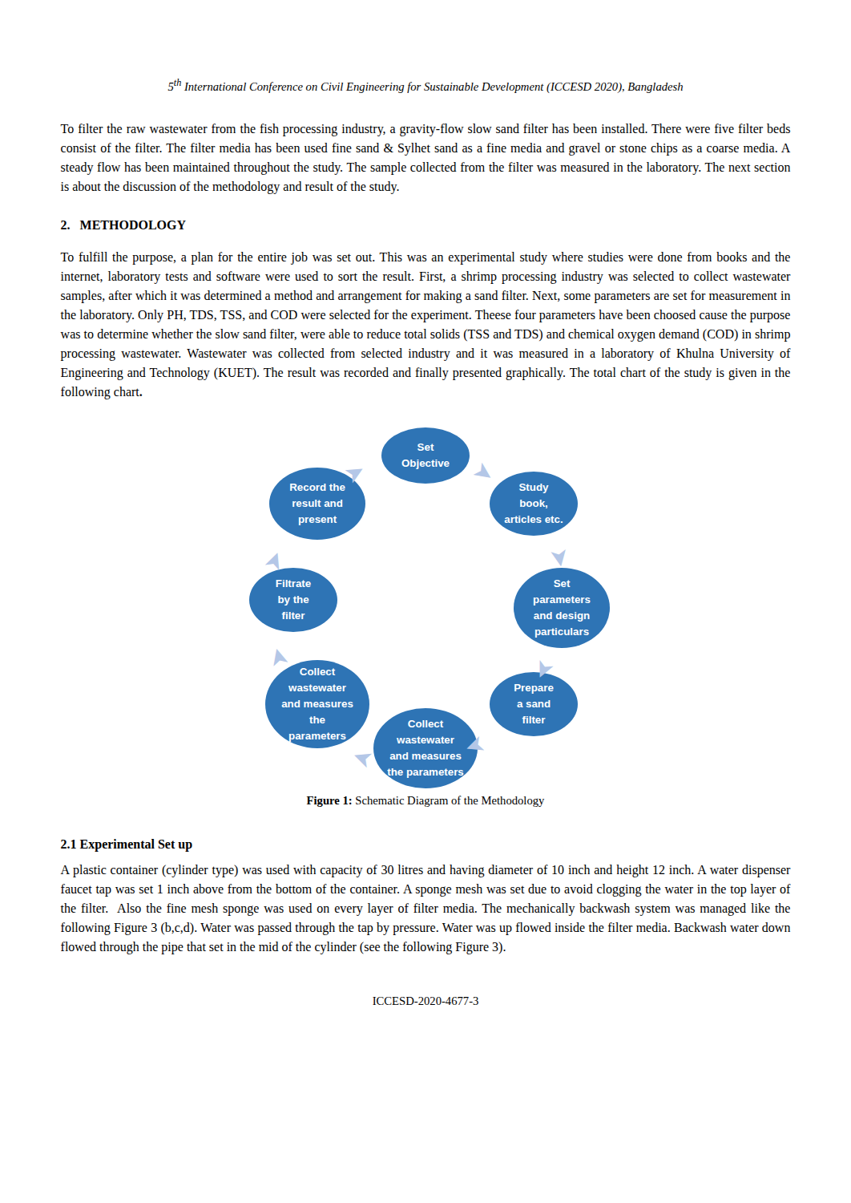5th International Conference on Civil Engineering for Sustainable Development (ICCESD 2020), Bangladesh
To filter the raw wastewater from the fish processing industry, a gravity-flow slow sand filter has been installed. There were five filter beds consist of the filter. The filter media has been used fine sand & Sylhet sand as a fine media and gravel or stone chips as a coarse media. A steady flow has been maintained throughout the study. The sample collected from the filter was measured in the laboratory. The next section is about the discussion of the methodology and result of the study.
2. METHODOLOGY
To fulfill the purpose, a plan for the entire job was set out. This was an experimental study where studies were done from books and the internet, laboratory tests and software were used to sort the result. First, a shrimp processing industry was selected to collect wastewater samples, after which it was determined a method and arrangement for making a sand filter. Next, some parameters are set for measurement in the laboratory. Only PH, TDS, TSS, and COD were selected for the experiment. Theese four parameters have been choosed cause the purpose was to determine whether the slow sand filter, were able to reduce total solids (TSS and TDS) and chemical oxygen demand (COD) in shrimp processing wastewater. Wastewater was collected from selected industry and it was measured in a laboratory of Khulna University of Engineering and Technology (KUET). The result was recorded and finally presented graphically. The total chart of the study is given in the following chart.
Set
Objective
Study
book,
articles etc.
Set
parameters
and design
particulars
Prepare
a sand
filter
Collect
wastewater
and measures
the parameters
Collect
wastewater
and measures
the
parameters
Filtrate
by the
filter
Record the
result and
present
➤
➤
➤
➤
➤
➤
➤
➤
Figure 1: Schematic Diagram of the Methodology
2.1 Experimental Set up
A plastic container (cylinder type) was used with capacity of 30 litres and having diameter of 10 inch and height 12 inch. A water dispenser faucet tap was set 1 inch above from the bottom of the container. A sponge mesh was set due to avoid clogging the water in the top layer of the filter. Also the fine mesh sponge was used on every layer of filter media. The mechanically backwash system was managed like the following Figure 3 (b,c,d). Water was passed through the tap by pressure. Water was up flowed inside the filter media. Backwash water down flowed through the pipe that set in the mid of the cylinder (see the following Figure 3).
ICCESD-2020-4677-3